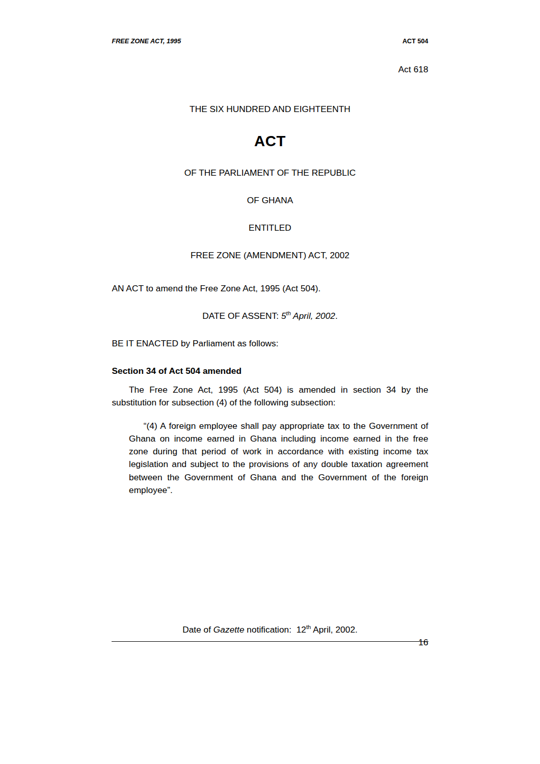FREE ZONE ACT, 1995 ACT 504
Act 618
THE SIX HUNDRED AND EIGHTEENTH
ACT
OF THE PARLIAMENT OF THE REPUBLIC
OF GHANA
ENTITLED
FREE ZONE (AMENDMENT) ACT, 2002
AN ACT to amend the Free Zone Act, 1995 (Act 504).
DATE OF ASSENT: 5th April, 2002.
BE IT ENACTED by Parliament as follows:
Section 34 of Act 504 amended
The Free Zone Act, 1995 (Act 504) is amended in section 34 by the substitution for subsection (4) of the following subsection:
“(4) A foreign employee shall pay appropriate tax to the Government of Ghana on income earned in Ghana including income earned in the free zone during that period of work in accordance with existing income tax legislation and subject to the provisions of any double taxation agreement between the Government of Ghana and the Government of the foreign employee”.
Date of Gazette notification: 12th April, 2002.
16